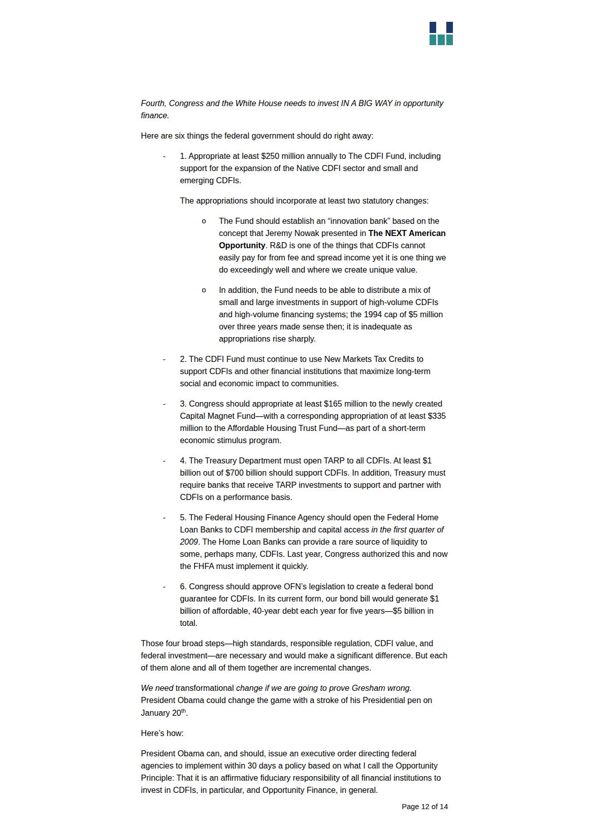Fourth, Congress and the White House needs to invest IN A BIG WAY in opportunity finance.
Here are six things the federal government should do right away:
1. Appropriate at least $250 million annually to The CDFI Fund, including support for the expansion of the Native CDFI sector and small and emerging CDFIs.
The appropriations should incorporate at least two statutory changes:
The Fund should establish an “innovation bank” based on the concept that Jeremy Nowak presented in The NEXT American Opportunity. R&D is one of the things that CDFIs cannot easily pay for from fee and spread income yet it is one thing we do exceedingly well and where we create unique value.
In addition, the Fund needs to be able to distribute a mix of small and large investments in support of high-volume CDFIs and high-volume financing systems; the 1994 cap of $5 million over three years made sense then; it is inadequate as appropriations rise sharply.
2. The CDFI Fund must continue to use New Markets Tax Credits to support CDFIs and other financial institutions that maximize long-term social and economic impact to communities.
3. Congress should appropriate at least $165 million to the newly created Capital Magnet Fund—with a corresponding appropriation of at least $335 million to the Affordable Housing Trust Fund—as part of a short-term economic stimulus program.
4. The Treasury Department must open TARP to all CDFIs. At least $1 billion out of $700 billion should support CDFIs. In addition, Treasury must require banks that receive TARP investments to support and partner with CDFIs on a performance basis.
5. The Federal Housing Finance Agency should open the Federal Home Loan Banks to CDFI membership and capital access in the first quarter of 2009. The Home Loan Banks can provide a rare source of liquidity to some, perhaps many, CDFIs. Last year, Congress authorized this and now the FHFA must implement it quickly.
6. Congress should approve OFN’s legislation to create a federal bond guarantee for CDFIs. In its current form, our bond bill would generate $1 billion of affordable, 40-year debt each year for five years—$5 billion in total.
Those four broad steps—high standards, responsible regulation, CDFI value, and federal investment—are necessary and would make a significant difference. But each of them alone and all of them together are incremental changes.
We need transformational change if we are going to prove Gresham wrong. President Obama could change the game with a stroke of his Presidential pen on January 20th.
Here’s how:
President Obama can, and should, issue an executive order directing federal agencies to implement within 30 days a policy based on what I call the Opportunity Principle: That it is an affirmative fiduciary responsibility of all financial institutions to invest in CDFIs, in particular, and Opportunity Finance, in general.
Page 12 of 14